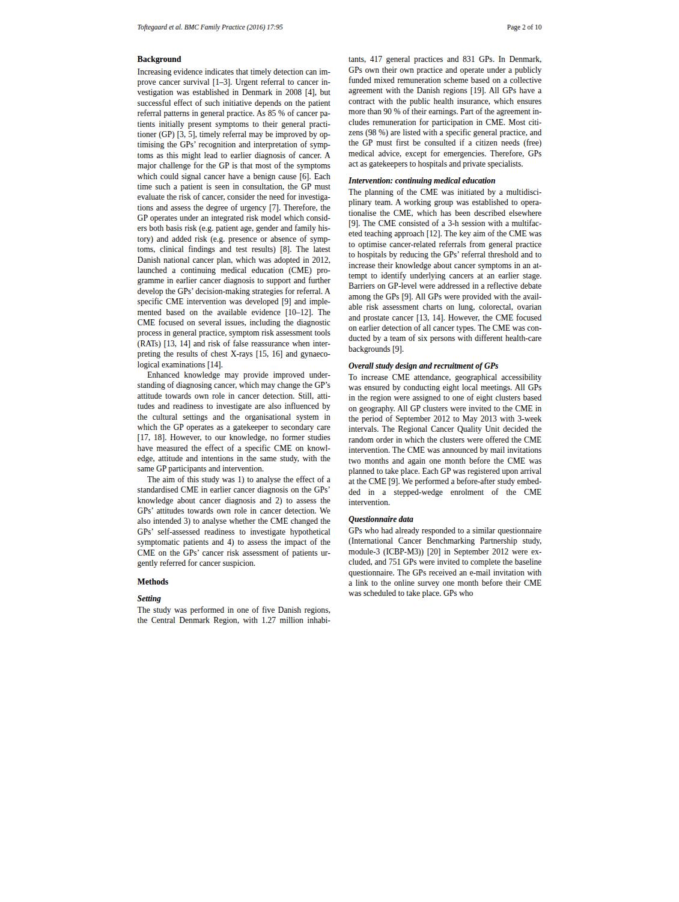Toftegaard et al. BMC Family Practice (2016) 17:95
Page 2 of 10
Background
Increasing evidence indicates that timely detection can improve cancer survival [1–3]. Urgent referral to cancer investigation was established in Denmark in 2008 [4], but successful effect of such initiative depends on the patient referral patterns in general practice. As 85 % of cancer patients initially present symptoms to their general practitioner (GP) [3, 5], timely referral may be improved by optimising the GPs’ recognition and interpretation of symptoms as this might lead to earlier diagnosis of cancer. A major challenge for the GP is that most of the symptoms which could signal cancer have a benign cause [6]. Each time such a patient is seen in consultation, the GP must evaluate the risk of cancer, consider the need for investigations and assess the degree of urgency [7]. Therefore, the GP operates under an integrated risk model which considers both basis risk (e.g. patient age, gender and family history) and added risk (e.g. presence or absence of symptoms, clinical findings and test results) [8]. The latest Danish national cancer plan, which was adopted in 2012, launched a continuing medical education (CME) programme in earlier cancer diagnosis to support and further develop the GPs’ decision-making strategies for referral. A specific CME intervention was developed [9] and implemented based on the available evidence [10–12]. The CME focused on several issues, including the diagnostic process in general practice, symptom risk assessment tools (RATs) [13, 14] and risk of false reassurance when interpreting the results of chest X-rays [15, 16] and gynaecological examinations [14].
Enhanced knowledge may provide improved understanding of diagnosing cancer, which may change the GP’s attitude towards own role in cancer detection. Still, attitudes and readiness to investigate are also influenced by the cultural settings and the organisational system in which the GP operates as a gatekeeper to secondary care [17, 18]. However, to our knowledge, no former studies have measured the effect of a specific CME on knowledge, attitude and intentions in the same study, with the same GP participants and intervention.
The aim of this study was 1) to analyse the effect of a standardised CME in earlier cancer diagnosis on the GPs’ knowledge about cancer diagnosis and 2) to assess the GPs’ attitudes towards own role in cancer detection. We also intended 3) to analyse whether the CME changed the GPs’ self-assessed readiness to investigate hypothetical symptomatic patients and 4) to assess the impact of the CME on the GPs’ cancer risk assessment of patients urgently referred for cancer suspicion.
Methods
Setting
The study was performed in one of five Danish regions, the Central Denmark Region, with 1.27 million inhabitants, 417 general practices and 831 GPs. In Denmark, GPs own their own practice and operate under a publicly funded mixed remuneration scheme based on a collective agreement with the Danish regions [19]. All GPs have a contract with the public health insurance, which ensures more than 90 % of their earnings. Part of the agreement includes remuneration for participation in CME. Most citizens (98 %) are listed with a specific general practice, and the GP must first be consulted if a citizen needs (free) medical advice, except for emergencies. Therefore, GPs act as gatekeepers to hospitals and private specialists.
Intervention: continuing medical education
The planning of the CME was initiated by a multidisciplinary team. A working group was established to operationalise the CME, which has been described elsewhere [9]. The CME consisted of a 3-h session with a multifaceted teaching approach [12]. The key aim of the CME was to optimise cancer-related referrals from general practice to hospitals by reducing the GPs’ referral threshold and to increase their knowledge about cancer symptoms in an attempt to identify underlying cancers at an earlier stage. Barriers on GP-level were addressed in a reflective debate among the GPs [9]. All GPs were provided with the available risk assessment charts on lung, colorectal, ovarian and prostate cancer [13, 14]. However, the CME focused on earlier detection of all cancer types. The CME was conducted by a team of six persons with different health-care backgrounds [9].
Overall study design and recruitment of GPs
To increase CME attendance, geographical accessibility was ensured by conducting eight local meetings. All GPs in the region were assigned to one of eight clusters based on geography. All GP clusters were invited to the CME in the period of September 2012 to May 2013 with 3-week intervals. The Regional Cancer Quality Unit decided the random order in which the clusters were offered the CME intervention. The CME was announced by mail invitations two months and again one month before the CME was planned to take place. Each GP was registered upon arrival at the CME [9]. We performed a before-after study embedded in a stepped-wedge enrolment of the CME intervention.
Questionnaire data
GPs who had already responded to a similar questionnaire (International Cancer Benchmarking Partnership study, module-3 (ICBP-M3)) [20] in September 2012 were excluded, and 751 GPs were invited to complete the baseline questionnaire. The GPs received an e-mail invitation with a link to the online survey one month before their CME was scheduled to take place. GPs who